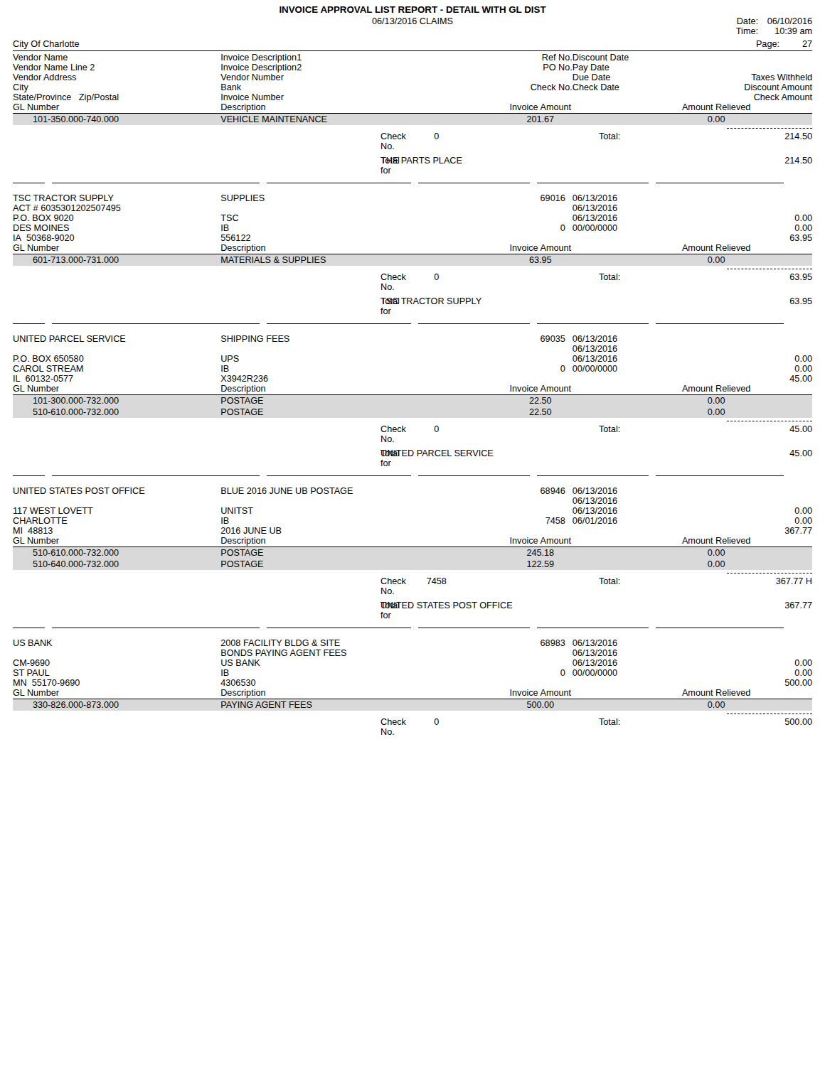INVOICE APPROVAL LIST REPORT - DETAIL WITH GL DIST
06/13/2016 CLAIMS
Date: 06/10/2016
Time: 10:39 am
City Of Charlotte
Page: 27
| Vendor Name | Invoice Description1 | Ref No. | Discount Date | |
| Vendor Name Line 2 | Invoice Description2 | PO No. | Pay Date | |
| Vendor Address | Vendor Number | | Due Date | Taxes Withheld |
| City | Bank | Check No. | Check Date | Discount Amount |
| State/Province Zip/Postal | Invoice Number | | | Check Amount |
| GL Number | Description | Invoice Amount | Amount Relieved |
| 101-350.000-740.000 | VEHICLE MAINTENANCE | 201.67 | 0.00 |
| Check No. | 0 | Total: | 214.50 |
| Total for | THE PARTS PLACE | 214.50 |
| TSC TRACTOR SUPPLY | SUPPLIES | 69016 | 06/13/2016 | |
| ACT # 6035301202507495 | | | 06/13/2016 | |
| P.O. BOX 9020 | TSC | | 06/13/2016 | 0.00 |
| DES MOINES | IB | 0 | 00/00/0000 | 0.00 |
| IA 50368-9020 | 556122 | | | 63.95 |
| GL Number | Description | Invoice Amount | Amount Relieved |
| 601-713.000-731.000 | MATERIALS & SUPPLIES | 63.95 | 0.00 |
| Check No. | 0 | Total: | 63.95 |
| Total for | TSC TRACTOR SUPPLY | 63.95 |
| UNITED PARCEL SERVICE | SHIPPING FEES | 69035 | 06/13/2016 | |
| | | | 06/13/2016 | |
| P.O. BOX 650580 | UPS | | 06/13/2016 | 0.00 |
| CAROL STREAM | IB | 0 | 00/00/0000 | 0.00 |
| IL 60132-0577 | X3942R236 | | | 45.00 |
| GL Number | Description | Invoice Amount | Amount Relieved |
| 101-300.000-732.000 | POSTAGE | 22.50 | 0.00 |
| 510-610.000-732.000 | POSTAGE | 22.50 | 0.00 |
| Check No. | 0 | Total: | 45.00 |
| Total for | UNITED PARCEL SERVICE | 45.00 |
| UNITED STATES POST OFFICE | BLUE 2016 JUNE UB POSTAGE | 68946 | 06/13/2016 | |
| | | | 06/13/2016 | |
| 117 WEST LOVETT | UNITST | | 06/13/2016 | 0.00 |
| CHARLOTTE | IB | 7458 | 06/01/2016 | 0.00 |
| MI 48813 | 2016 JUNE UB | | | 367.77 |
| GL Number | Description | Invoice Amount | Amount Relieved |
| 510-610.000-732.000 | POSTAGE | 245.18 | 0.00 |
| 510-640.000-732.000 | POSTAGE | 122.59 | 0.00 |
| Check No. | 7458 | Total: | 367.77 H |
| Total for | UNITED STATES POST OFFICE | 367.77 |
| US BANK | 2008 FACILITY BLDG & SITE | 68983 | 06/13/2016 | |
| | BONDS PAYING AGENT FEES | | 06/13/2016 | |
| CM-9690 | US BANK | | 06/13/2016 | 0.00 |
| ST PAUL | IB | 0 | 00/00/0000 | 0.00 |
| MN 55170-9690 | 4306530 | | | 500.00 |
| GL Number | Description | Invoice Amount | Amount Relieved |
| 330-826.000-873.000 | PAYING AGENT FEES | 500.00 | 0.00 |
| Check No. | 0 | Total: | 500.00 |